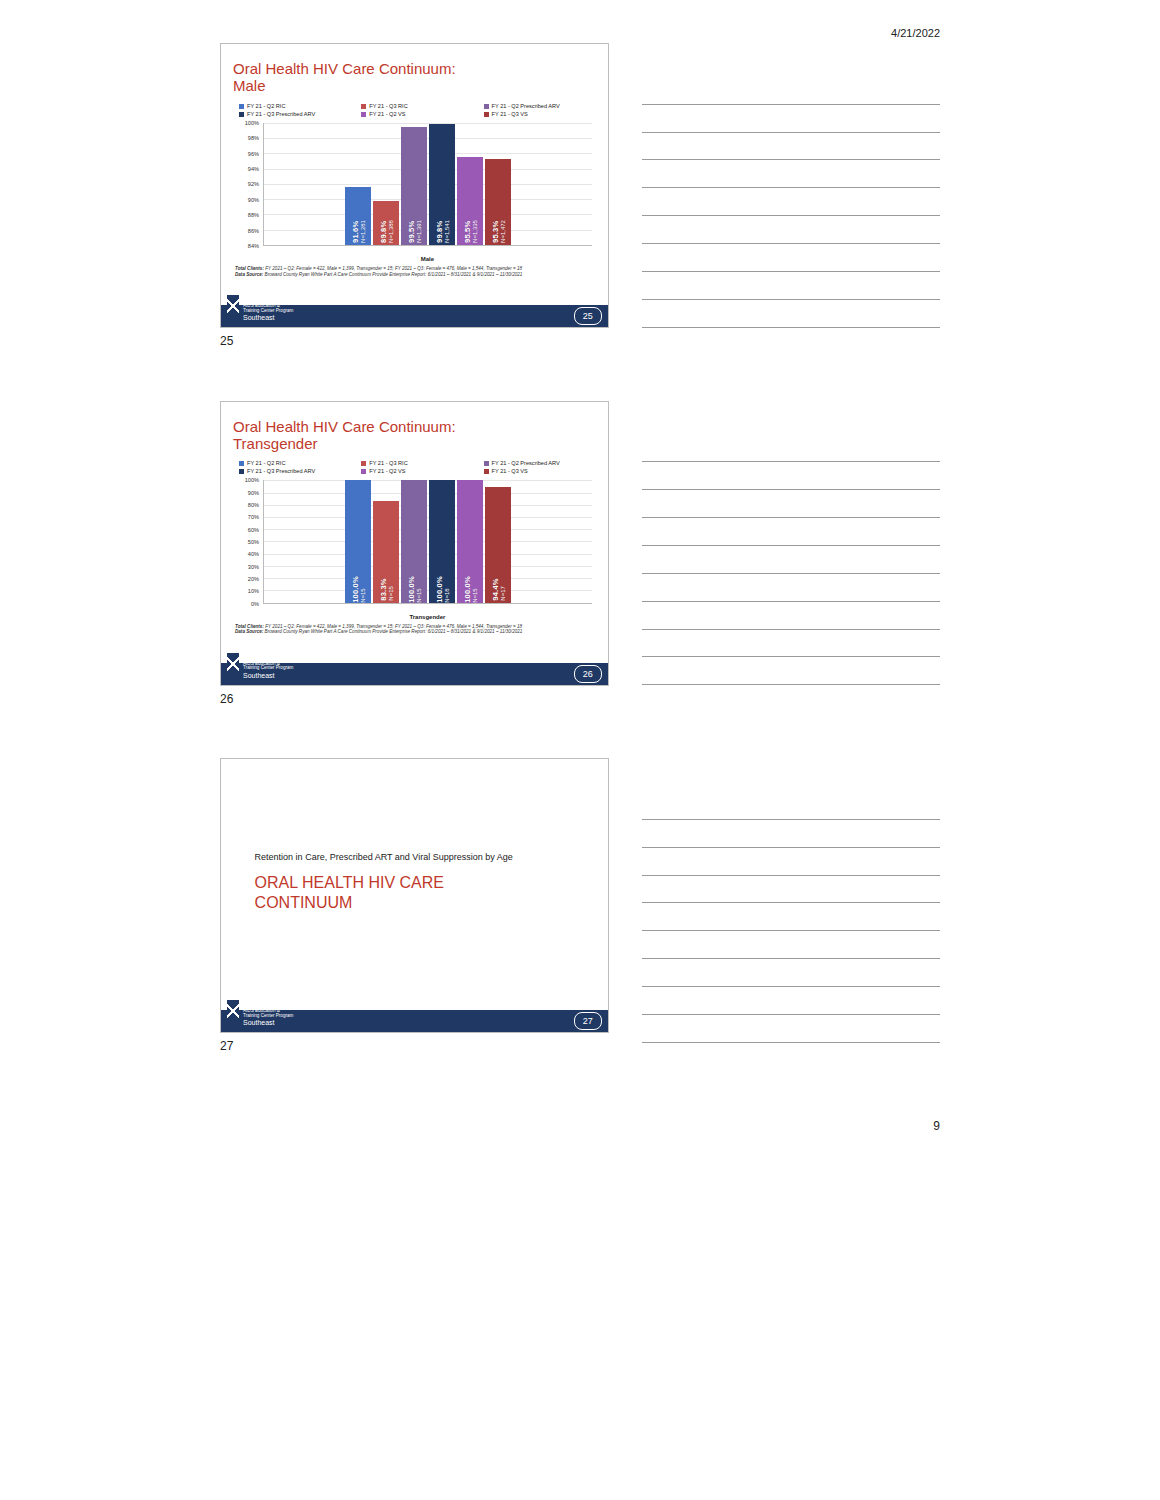4/21/2022
Oral Health HIV Care Continuum:Male
FY 21 - Q2 RIC FY 21 - Q3 RIC FY 21 - Q2 Prescribed ARV FY 21 - Q3 Prescribed ARV FY 21 - Q2 VS FY 21 - Q3 VS
100%
98%
96%
94%
92%
90%
88%
86%
84%
91.6%N=1,281
89.8%N=1,388
99.5%N=1,391
99.8%N=1,541
95.5%N=1,335
95.3%N=1,472
Male
Total Clients: FY 2021 – Q2: Female = 422, Male = 1,399, Transgender = 15; FY 2021 – Q3: Female = 476, Male = 1,544, Transgender = 18
Data Source: Broward County Ryan White Part A Care Continuum Provide Enterprise Report: 6/1/2021 – 8/31/2021 & 9/1/2021 – 11/30/2021
AETC AIDS Education &
Training Center Program Southeast
25
25
Oral Health HIV Care Continuum:Transgender
FY 21 - Q2 RIC FY 21 - Q3 RIC FY 21 - Q2 Prescribed ARV FY 21 - Q3 Prescribed ARV FY 21 - Q2 VS FY 21 - Q3 VS
100%
90%
80%
70%
60%
50%
40%
30%
20%
10%
0%
100.0%N=15
83.3%N=15
100.0%N=15
100.0%N=18
100.0%N=15
94.4%N=17
Transgender
Total Clients: FY 2021 – Q2: Female = 422, Male = 1,399, Transgender = 15; FY 2021 – Q3: Female = 476, Male = 1,544, Transgender = 18
Data Source: Broward County Ryan White Part A Care Continuum Provide Enterprise Report: 6/1/2021 – 8/31/2021 & 9/1/2021 – 11/30/2021
AETC AIDS Education &
Training Center Program Southeast
26
26
Retention in Care, Prescribed ART and Viral Suppression by Age
ORAL HEALTH HIV CARECONTINUUM
AETC AIDS Education &
Training Center Program Southeast
27
27
9